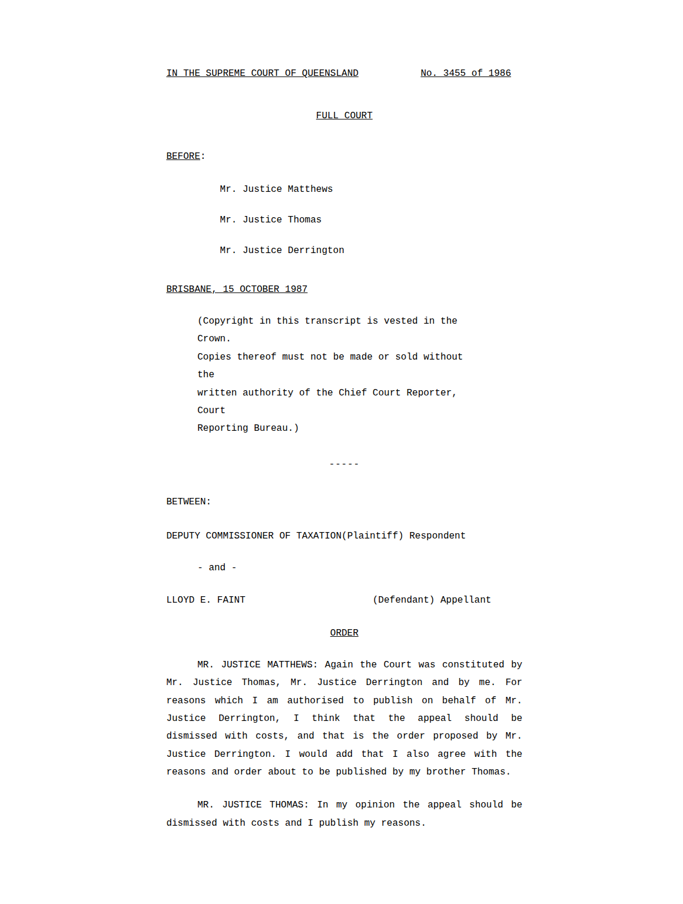IN THE SUPREME COURT OF QUEENSLAND No. 3455 of 1986
FULL COURT
BEFORE:
Mr. Justice Matthews
Mr. Justice Thomas
Mr. Justice Derrington
BRISBANE, 15 OCTOBER 1987
(Copyright in this transcript is vested in the Crown.
Copies thereof must not be made or sold without the
written authority of the Chief Court Reporter, Court
Reporting Bureau.)
-----
BETWEEN:
DEPUTY COMMISSIONER OF TAXATION (Plaintiff) Respondent
- and -
LLOYD E. FAINT (Defendant) Appellant
ORDER
MR. JUSTICE MATTHEWS: Again the Court was constituted by Mr. Justice Thomas, Mr. Justice Derrington and by me. For reasons which I am authorised to publish on behalf of Mr. Justice Derrington, I think that the appeal should be dismissed with costs, and that is the order proposed by Mr. Justice Derrington. I would add that I also agree with the reasons and order about to be published by my brother Thomas.
MR. JUSTICE THOMAS: In my opinion the appeal should be dismissed with costs and I publish my reasons.